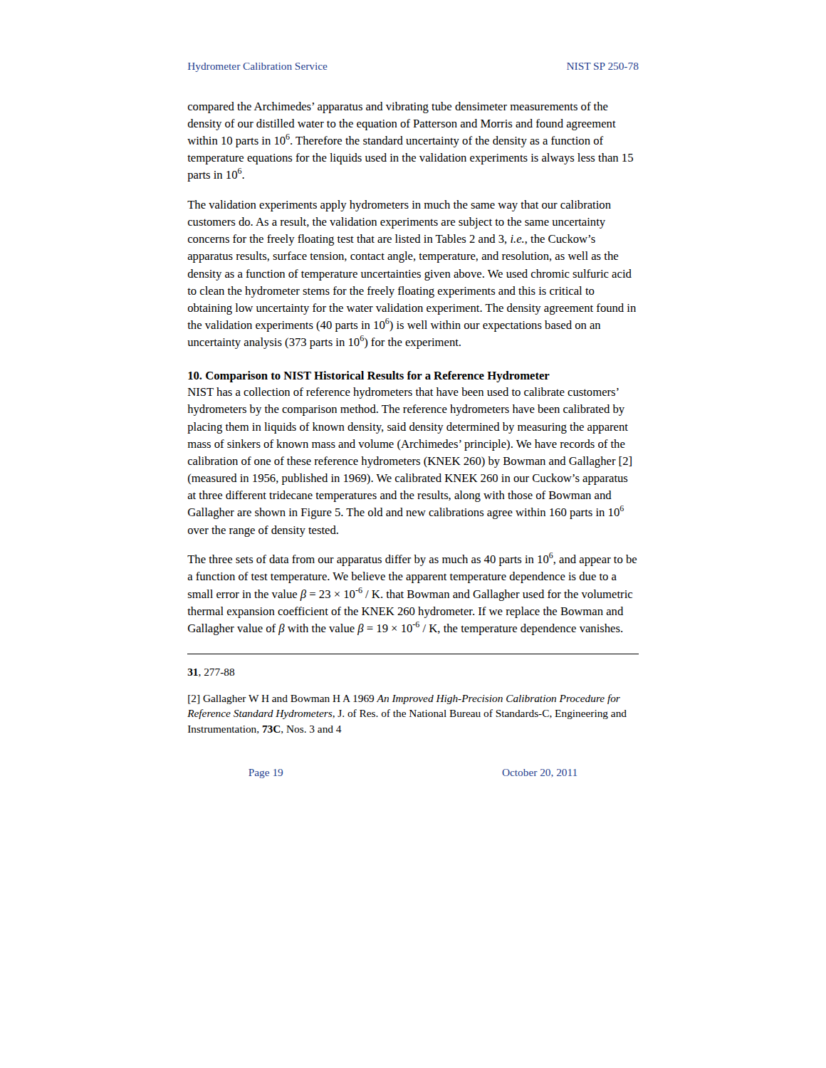Hydrometer Calibration Service
NIST SP 250-78
compared the Archimedes’ apparatus and vibrating tube densimeter measurements of the density of our distilled water to the equation of Patterson and Morris and found agreement within 10 parts in 106. Therefore the standard uncertainty of the density as a function of temperature equations for the liquids used in the validation experiments is always less than 15 parts in 106.
The validation experiments apply hydrometers in much the same way that our calibration customers do. As a result, the validation experiments are subject to the same uncertainty concerns for the freely floating test that are listed in Tables 2 and 3, i.e., the Cuckow’s apparatus results, surface tension, contact angle, temperature, and resolution, as well as the density as a function of temperature uncertainties given above. We used chromic sulfuric acid to clean the hydrometer stems for the freely floating experiments and this is critical to obtaining low uncertainty for the water validation experiment. The density agreement found in the validation experiments (40 parts in 106) is well within our expectations based on an uncertainty analysis (373 parts in 106) for the experiment.
10. Comparison to NIST Historical Results for a Reference Hydrometer
NIST has a collection of reference hydrometers that have been used to calibrate customers’ hydrometers by the comparison method. The reference hydrometers have been calibrated by placing them in liquids of known density, said density determined by measuring the apparent mass of sinkers of known mass and volume (Archimedes’ principle). We have records of the calibration of one of these reference hydrometers (KNEK 260) by Bowman and Gallagher [2] (measured in 1956, published in 1969). We calibrated KNEK 260 in our Cuckow’s apparatus at three different tridecane temperatures and the results, along with those of Bowman and Gallagher are shown in Figure 5. The old and new calibrations agree within 160 parts in 106 over the range of density tested.
The three sets of data from our apparatus differ by as much as 40 parts in 106, and appear to be a function of test temperature. We believe the apparent temperature dependence is due to a small error in the value β = 23 × 10-6 / K. that Bowman and Gallagher used for the volumetric thermal expansion coefficient of the KNEK 260 hydrometer. If we replace the Bowman and Gallagher value of β with the value β = 19 × 10-6 / K, the temperature dependence vanishes.
31, 277-88
[2] Gallagher W H and Bowman H A 1969 An Improved High-Precision Calibration Procedure for Reference Standard Hydrometers, J. of Res. of the National Bureau of Standards-C, Engineering and Instrumentation, 73C, Nos. 3 and 4
Page 19
October 20, 2011